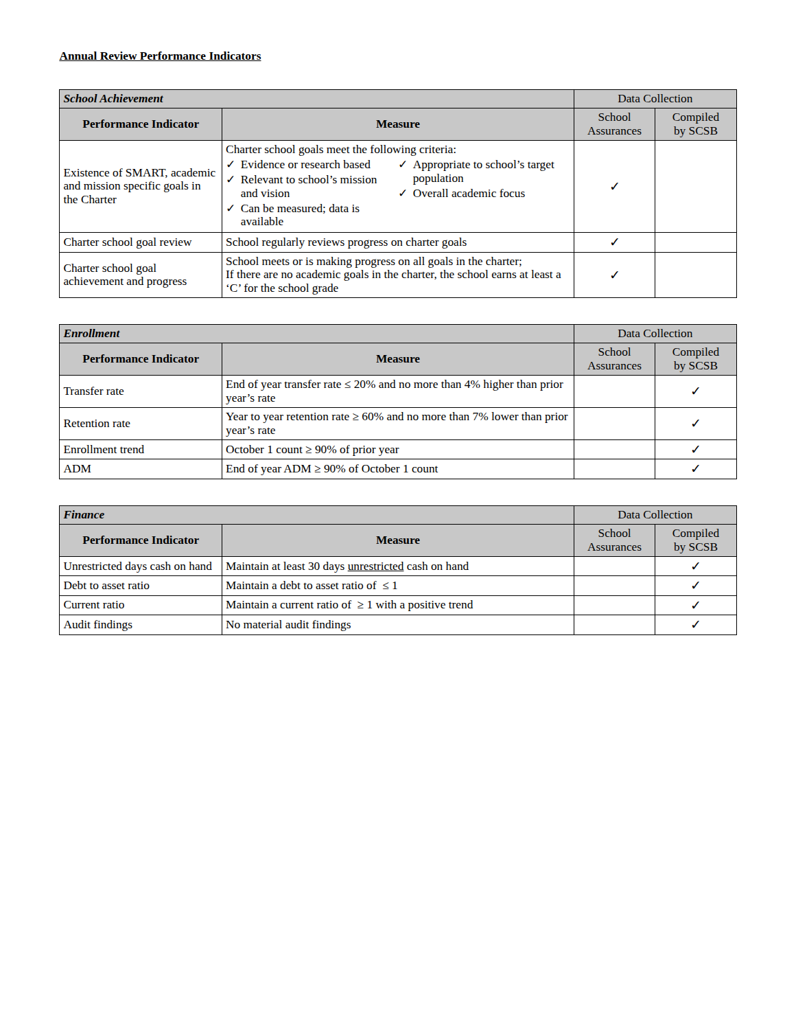Annual Review Performance Indicators
| School Achievement | Data Collection |
| Performance Indicator | Measure | School Assurances | Compiled by SCSB |
| Existence of SMART, academic and mission specific goals in the Charter | Charter school goals meet the following criteria: / Evidence or research based Relevant to school’s mission and vision Can be measured; data is available / Appropriate to school’s target population Overall academic focus / | ✓ | |
| Charter school goal review | School regularly reviews progress on charter goals | ✓ | |
| Charter school goal achievement and progress | School meets or is making progress on all goals in the charter; If there are no academic goals in the charter, the school earns at least a ‘C’ for the school grade | ✓ | |
| Enrollment | Data Collection |
| Performance Indicator | Measure | School Assurances | Compiled by SCSB |
| Transfer rate | End of year transfer rate ≤ 20% and no more than 4% higher than prior year’s rate | | ✓ |
| Retention rate | Year to year retention rate ≥ 60% and no more than 7% lower than prior year’s rate | | ✓ |
| Enrollment trend | October 1 count ≥ 90% of prior year | | ✓ |
| ADM | End of year ADM ≥ 90% of October 1 count | | ✓ |
| Finance | Data Collection |
| Performance Indicator | Measure | School Assurances | Compiled by SCSB |
| Unrestricted days cash on hand | Maintain at least 30 days unrestricted cash on hand | | ✓ |
| Debt to asset ratio | Maintain a debt to asset ratio of ≤ 1 | | ✓ |
| Current ratio | Maintain a current ratio of ≥ 1 with a positive trend | | ✓ |
| Audit findings | No material audit findings | | ✓ |